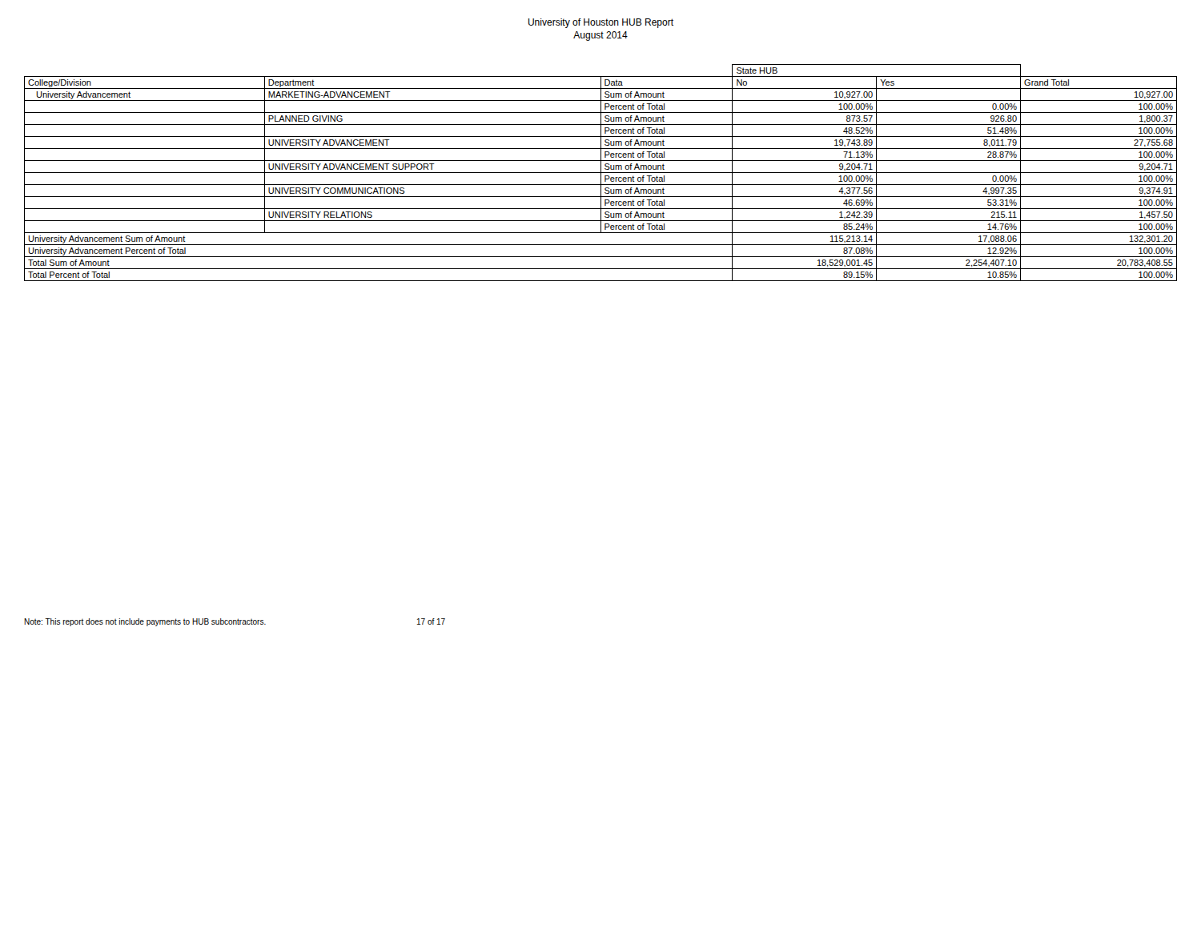University of Houston HUB Report
August 2014
| | | | State HUB | |
| College/Division | Department | Data | No | Yes | Grand Total |
| University Advancement | MARKETING-ADVANCEMENT | Sum of Amount | 10,927.00 | | 10,927.00 |
| | | Percent of Total | 100.00% | 0.00% | 100.00% |
| | PLANNED GIVING | Sum of Amount | 873.57 | 926.80 | 1,800.37 |
| | | Percent of Total | 48.52% | 51.48% | 100.00% |
| | UNIVERSITY ADVANCEMENT | Sum of Amount | 19,743.89 | 8,011.79 | 27,755.68 |
| | | Percent of Total | 71.13% | 28.87% | 100.00% |
| | UNIVERSITY ADVANCEMENT SUPPORT | Sum of Amount | 9,204.71 | | 9,204.71 |
| | | Percent of Total | 100.00% | 0.00% | 100.00% |
| | UNIVERSITY COMMUNICATIONS | Sum of Amount | 4,377.56 | 4,997.35 | 9,374.91 |
| | | Percent of Total | 46.69% | 53.31% | 100.00% |
| | UNIVERSITY RELATIONS | Sum of Amount | 1,242.39 | 215.11 | 1,457.50 |
| | | Percent of Total | 85.24% | 14.76% | 100.00% |
| University Advancement Sum of Amount | 115,213.14 | 17,088.06 | 132,301.20 |
| University Advancement Percent of Total | 87.08% | 12.92% | 100.00% |
| Total Sum of Amount | 18,529,001.45 | 2,254,407.10 | 20,783,408.55 |
| Total Percent of Total | 89.15% | 10.85% | 100.00% |
Note: This report does not include payments to HUB subcontractors.
17 of 17